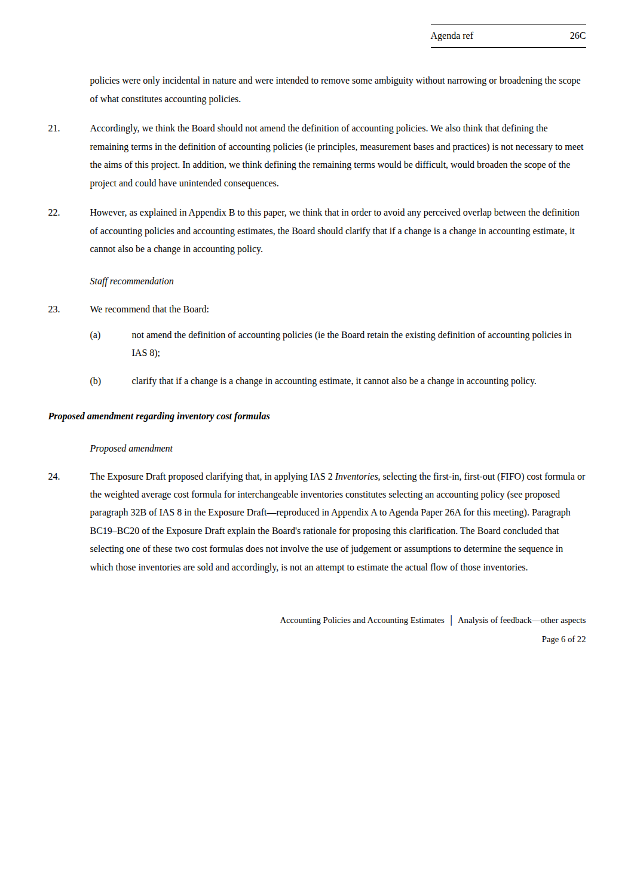Agenda ref 26C
policies were only incidental in nature and were intended to remove some ambiguity without narrowing or broadening the scope of what constitutes accounting policies.
21. Accordingly, we think the Board should not amend the definition of accounting policies. We also think that defining the remaining terms in the definition of accounting policies (ie principles, measurement bases and practices) is not necessary to meet the aims of this project. In addition, we think defining the remaining terms would be difficult, would broaden the scope of the project and could have unintended consequences.
22. However, as explained in Appendix B to this paper, we think that in order to avoid any perceived overlap between the definition of accounting policies and accounting estimates, the Board should clarify that if a change is a change in accounting estimate, it cannot also be a change in accounting policy.
Staff recommendation
23. We recommend that the Board:
(a) not amend the definition of accounting policies (ie the Board retain the existing definition of accounting policies in IAS 8);
(b) clarify that if a change is a change in accounting estimate, it cannot also be a change in accounting policy.
Proposed amendment regarding inventory cost formulas
Proposed amendment
24. The Exposure Draft proposed clarifying that, in applying IAS 2 Inventories, selecting the first-in, first-out (FIFO) cost formula or the weighted average cost formula for interchangeable inventories constitutes selecting an accounting policy (see proposed paragraph 32B of IAS 8 in the Exposure Draft—reproduced in Appendix A to Agenda Paper 26A for this meeting). Paragraph BC19–BC20 of the Exposure Draft explain the Board's rationale for proposing this clarification. The Board concluded that selecting one of these two cost formulas does not involve the use of judgement or assumptions to determine the sequence in which those inventories are sold and accordingly, is not an attempt to estimate the actual flow of those inventories.
Accounting Policies and Accounting Estimates│Analysis of feedback—other aspects
Page 6 of 22